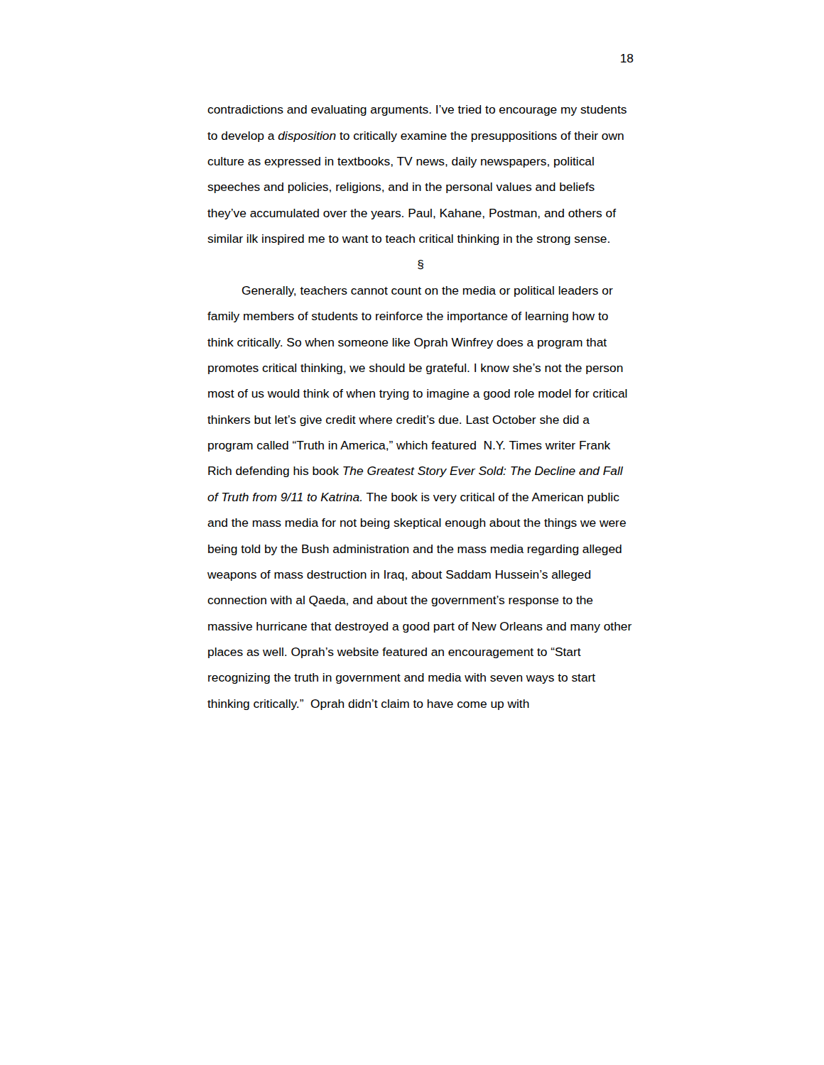18
contradictions and evaluating arguments. I’ve tried to encourage my students to develop a disposition to critically examine the presuppositions of their own culture as expressed in textbooks, TV news, daily newspapers, political speeches and policies, religions, and in the personal values and beliefs they’ve accumulated over the years. Paul, Kahane, Postman, and others of similar ilk inspired me to want to teach critical thinking in the strong sense.
§
Generally, teachers cannot count on the media or political leaders or family members of students to reinforce the importance of learning how to think critically. So when someone like Oprah Winfrey does a program that promotes critical thinking, we should be grateful. I know she’s not the person most of us would think of when trying to imagine a good role model for critical thinkers but let’s give credit where credit’s due. Last October she did a program called “Truth in America,” which featured N.Y. Times writer Frank Rich defending his book The Greatest Story Ever Sold: The Decline and Fall of Truth from 9/11 to Katrina. The book is very critical of the American public and the mass media for not being skeptical enough about the things we were being told by the Bush administration and the mass media regarding alleged weapons of mass destruction in Iraq, about Saddam Hussein’s alleged connection with al Qaeda, and about the government’s response to the massive hurricane that destroyed a good part of New Orleans and many other places as well. Oprah’s website featured an encouragement to “Start recognizing the truth in government and media with seven ways to start thinking critically.” Oprah didn’t claim to have come up with